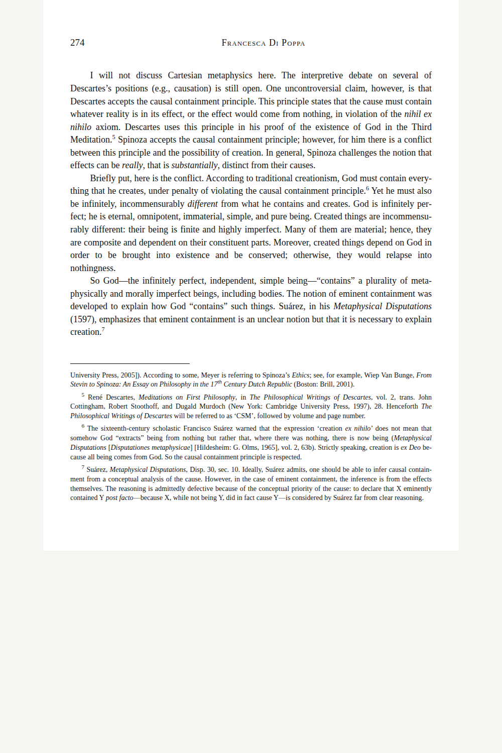274 Francesca Di Poppa
I will not discuss Cartesian metaphysics here. The interpretive debate on several of Descartes’s positions (e.g., causation) is still open. One uncontroversial claim, however, is that Descartes accepts the causal containment principle. This principle states that the cause must contain whatever reality is in its effect, or the effect would come from nothing, in violation of the nihil ex nihilo axiom. Descartes uses this principle in his proof of the existence of God in the Third Meditation.5 Spinoza accepts the causal containment principle; however, for him there is a conflict between this principle and the possibility of creation. In general, Spinoza challenges the notion that effects can be really, that is substantially, distinct from their causes.
Briefly put, here is the conflict. According to traditional creationism, God must contain everything that he creates, under penalty of violating the causal containment principle.6 Yet he must also be infinitely, incommensurably different from what he contains and creates. God is infinitely perfect; he is eternal, omnipotent, immaterial, simple, and pure being. Created things are incommensurably different: their being is finite and highly imperfect. Many of them are material; hence, they are composite and dependent on their constituent parts. Moreover, created things depend on God in order to be brought into existence and be conserved; otherwise, they would relapse into nothingness.
So God—the infinitely perfect, independent, simple being—“contains” a plurality of metaphysically and morally imperfect beings, including bodies. The notion of eminent containment was developed to explain how God “contains” such things. Suárez, in his Metaphysical Disputations (1597), emphasizes that eminent containment is an unclear notion but that it is necessary to explain creation.7
University Press, 2005]). According to some, Meyer is referring to Spinoza’s Ethics; see, for example, Wiep Van Bunge, From Stevin to Spinoza: An Essay on Philosophy in the 17th Century Dutch Republic (Boston: Brill, 2001).
5 René Descartes, Meditations on First Philosophy, in The Philosophical Writings of Descartes, vol. 2, trans. John Cottingham, Robert Stoothoff, and Dugald Murdoch (New York: Cambridge University Press, 1997), 28. Henceforth The Philosophical Writings of Descartes will be referred to as ‘CSM’, followed by volume and page number.
6 The sixteenth-century scholastic Francisco Suárez warned that the expression ‘creation ex nihilo’ does not mean that somehow God “extracts” being from nothing but rather that, where there was nothing, there is now being (Metaphysical Disputations [Disputationes metaphysicae] [Hildesheim: G. Olms, 1965], vol. 2, 63b). Strictly speaking, creation is ex Deo because all being comes from God. So the causal containment principle is respected.
7 Suárez, Metaphysical Disputations, Disp. 30, sec. 10. Ideally, Suárez admits, one should be able to infer causal containment from a conceptual analysis of the cause. However, in the case of eminent containment, the inference is from the effects themselves. The reasoning is admittedly defective because of the conceptual priority of the cause: to declare that X eminently contained Y post facto—because X, while not being Y, did in fact cause Y—is considered by Suárez far from clear reasoning.